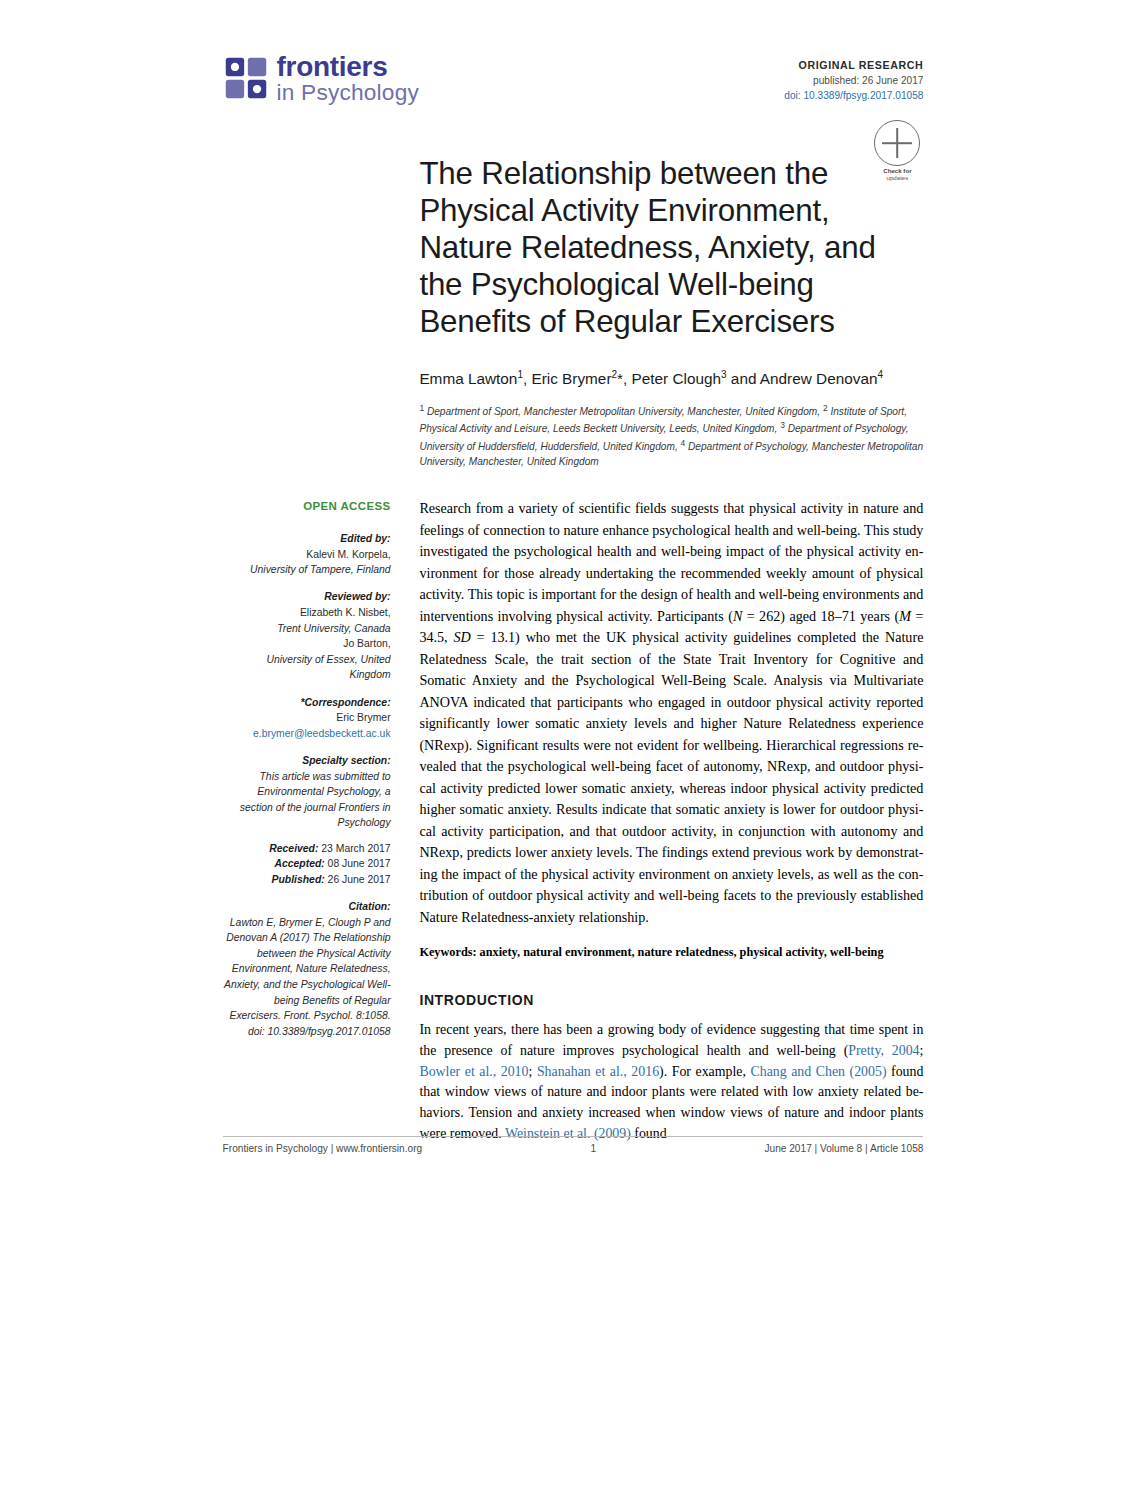frontiers
in Psychology
ORIGINAL RESEARCH
published: 26 June 2017
doi: 10.3389/fpsyg.2017.01058
Check for
updates
The Relationship between the Physical Activity Environment, Nature Relatedness, Anxiety, and the Psychological Well-being Benefits of Regular Exercisers
Emma Lawton1, Eric Brymer2*, Peter Clough3 and Andrew Denovan4
1 Department of Sport, Manchester Metropolitan University, Manchester, United Kingdom, 2 Institute of Sport, Physical Activity and Leisure, Leeds Beckett University, Leeds, United Kingdom, 3 Department of Psychology, University of Huddersfield, Huddersfield, United Kingdom, 4 Department of Psychology, Manchester Metropolitan University, Manchester, United Kingdom
OPEN ACCESS
Edited by:
Kalevi M. Korpela,
University of Tampere, Finland
Reviewed by:
Elizabeth K. Nisbet,
Trent University, Canada
Jo Barton,
University of Essex, United Kingdom
*Correspondence:
Eric Brymer
e.brymer@leedsbeckett.ac.uk
Specialty section:
This article was submitted to Environmental Psychology, a section of the journal Frontiers in Psychology
Received: 23 March 2017
Accepted: 08 June 2017
Published: 26 June 2017
Citation:
Lawton E, Brymer E, Clough P and Denovan A (2017) The Relationship between the Physical Activity Environment, Nature Relatedness, Anxiety, and the Psychological Well-being Benefits of Regular Exercisers. Front. Psychol. 8:1058. doi: 10.3389/fpsyg.2017.01058
Research from a variety of scientific fields suggests that physical activity in nature and feelings of connection to nature enhance psychological health and well-being. This study investigated the psychological health and well-being impact of the physical activity environment for those already undertaking the recommended weekly amount of physical activity. This topic is important for the design of health and well-being environments and interventions involving physical activity. Participants (N = 262) aged 18–71 years (M = 34.5, SD = 13.1) who met the UK physical activity guidelines completed the Nature Relatedness Scale, the trait section of the State Trait Inventory for Cognitive and Somatic Anxiety and the Psychological Well-Being Scale. Analysis via Multivariate ANOVA indicated that participants who engaged in outdoor physical activity reported significantly lower somatic anxiety levels and higher Nature Relatedness experience (NRexp). Significant results were not evident for wellbeing. Hierarchical regressions revealed that the psychological well-being facet of autonomy, NRexp, and outdoor physical activity predicted lower somatic anxiety, whereas indoor physical activity predicted higher somatic anxiety. Results indicate that somatic anxiety is lower for outdoor physical activity participation, and that outdoor activity, in conjunction with autonomy and NRexp, predicts lower anxiety levels. The findings extend previous work by demonstrating the impact of the physical activity environment on anxiety levels, as well as the contribution of outdoor physical activity and well-being facets to the previously established Nature Relatedness-anxiety relationship.
Keywords: anxiety, natural environment, nature relatedness, physical activity, well-being
INTRODUCTION
In recent years, there has been a growing body of evidence suggesting that time spent in the presence of nature improves psychological health and well-being (Pretty, 2004; Bowler et al., 2010; Shanahan et al., 2016). For example, Chang and Chen (2005) found that window views of nature and indoor plants were related with low anxiety related behaviors. Tension and anxiety increased when window views of nature and indoor plants were removed. Weinstein et al. (2009) found
Frontiers in Psychology | www.frontiersin.org
1
June 2017 | Volume 8 | Article 1058